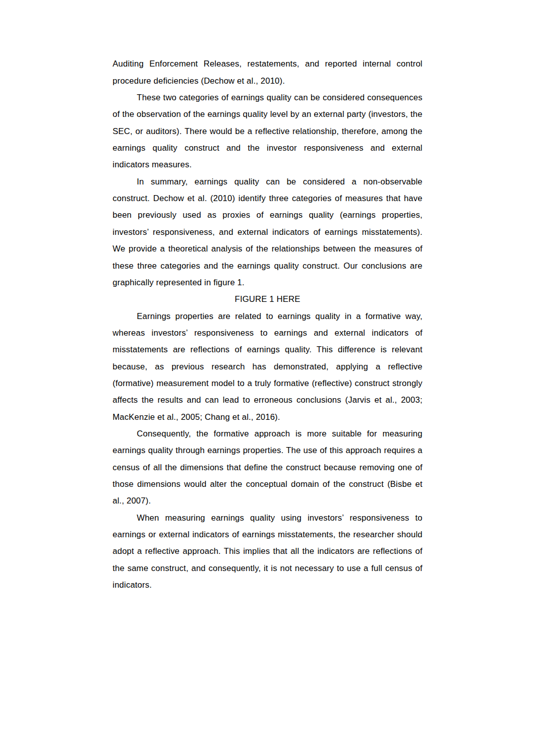Auditing Enforcement Releases, restatements, and reported internal control procedure deficiencies (Dechow et al., 2010).
These two categories of earnings quality can be considered consequences of the observation of the earnings quality level by an external party (investors, the SEC, or auditors). There would be a reflective relationship, therefore, among the earnings quality construct and the investor responsiveness and external indicators measures.
In summary, earnings quality can be considered a non-observable construct. Dechow et al. (2010) identify three categories of measures that have been previously used as proxies of earnings quality (earnings properties, investors’ responsiveness, and external indicators of earnings misstatements). We provide a theoretical analysis of the relationships between the measures of these three categories and the earnings quality construct. Our conclusions are graphically represented in figure 1.
FIGURE 1 HERE
Earnings properties are related to earnings quality in a formative way, whereas investors’ responsiveness to earnings and external indicators of misstatements are reflections of earnings quality. This difference is relevant because, as previous research has demonstrated, applying a reflective (formative) measurement model to a truly formative (reflective) construct strongly affects the results and can lead to erroneous conclusions (Jarvis et al., 2003; MacKenzie et al., 2005; Chang et al., 2016).
Consequently, the formative approach is more suitable for measuring earnings quality through earnings properties. The use of this approach requires a census of all the dimensions that define the construct because removing one of those dimensions would alter the conceptual domain of the construct (Bisbe et al., 2007).
When measuring earnings quality using investors’ responsiveness to earnings or external indicators of earnings misstatements, the researcher should adopt a reflective approach. This implies that all the indicators are reflections of the same construct, and consequently, it is not necessary to use a full census of indicators.